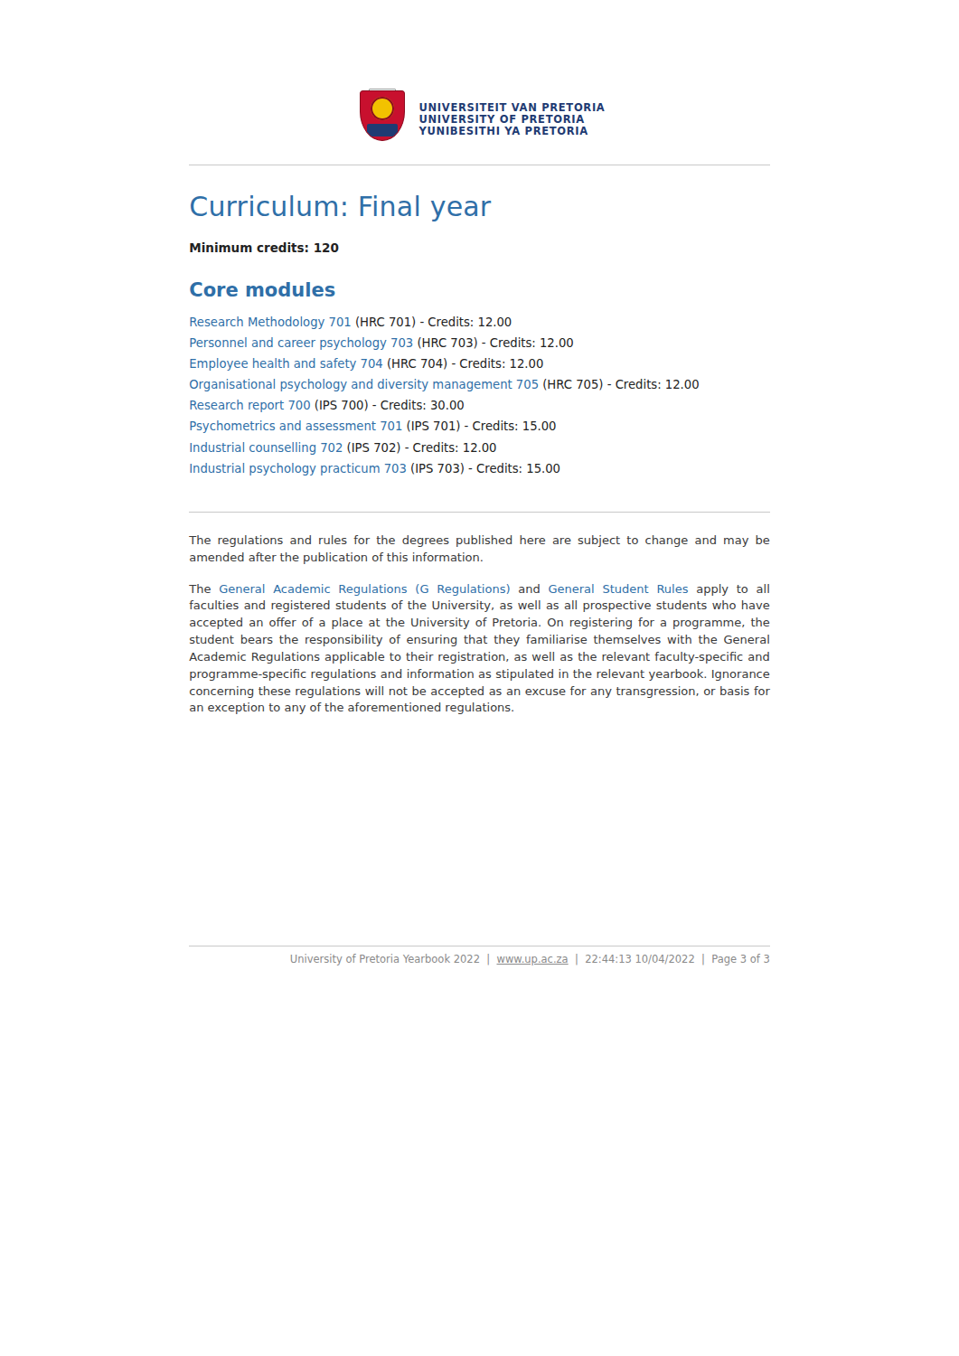Universiteit van Pretoria University of Pretoria Yunibesithi ya Pretoria
Curriculum: Final year
Minimum credits: 120
Core modules
Research Methodology 701 (HRC 701) - Credits: 12.00
Personnel and career psychology 703 (HRC 703) - Credits: 12.00
Employee health and safety 704 (HRC 704) - Credits: 12.00
Organisational psychology and diversity management 705 (HRC 705) - Credits: 12.00
Research report 700 (IPS 700) - Credits: 30.00
Psychometrics and assessment 701 (IPS 701) - Credits: 15.00
Industrial counselling 702 (IPS 702) - Credits: 12.00
Industrial psychology practicum 703 (IPS 703) - Credits: 15.00
The regulations and rules for the degrees published here are subject to change and may be amended after the publication of this information.
The General Academic Regulations (G Regulations) and General Student Rules apply to all faculties and registered students of the University, as well as all prospective students who have accepted an offer of a place at the University of Pretoria. On registering for a programme, the student bears the responsibility of ensuring that they familiarise themselves with the General Academic Regulations applicable to their registration, as well as the relevant faculty-specific and programme-specific regulations and information as stipulated in the relevant yearbook. Ignorance concerning these regulations will not be accepted as an excuse for any transgression, or basis for an exception to any of the aforementioned regulations.
University of Pretoria Yearbook 2022 | www.up.ac.za | 22:44:13 10/04/2022 | Page 3 of 3